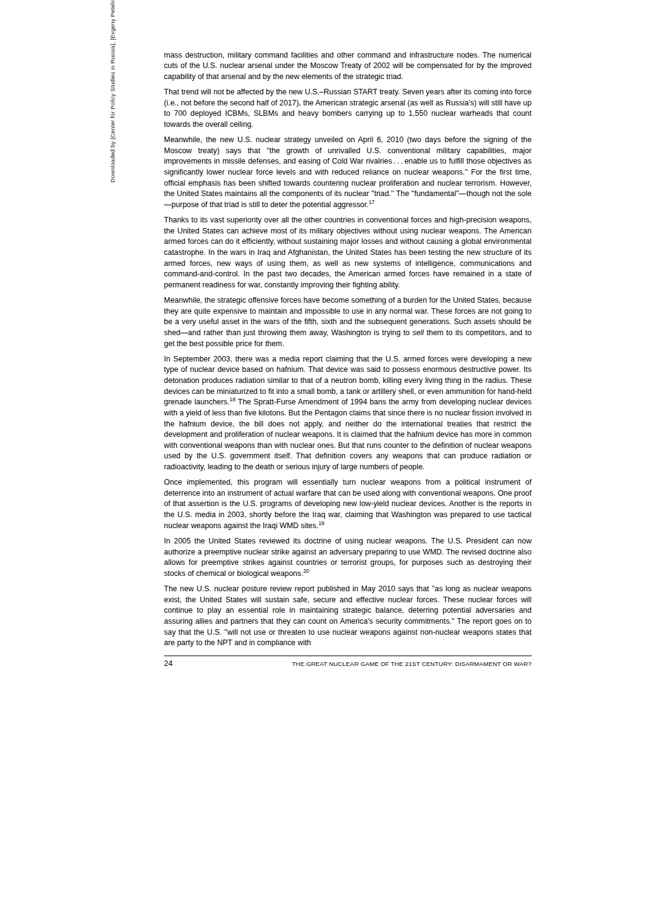Downloaded by [Center for Policy Studies in Russia], [Evgeny Petelin] at 07:28 18 December 2012
mass destruction, military command facilities and other command and infrastructure nodes. The numerical cuts of the U.S. nuclear arsenal under the Moscow Treaty of 2002 will be compensated for by the improved capability of that arsenal and by the new elements of the strategic triad.
That trend will not be affected by the new U.S.–Russian START treaty. Seven years after its coming into force (i.e., not before the second half of 2017), the American strategic arsenal (as well as Russia's) will still have up to 700 deployed ICBMs, SLBMs and heavy bombers carrying up to 1,550 nuclear warheads that count towards the overall ceiling.
Meanwhile, the new U.S. nuclear strategy unveiled on April 6, 2010 (two days before the signing of the Moscow treaty) says that ''the growth of unrivalled U.S. conventional military capabilities, major improvements in missile defenses, and easing of Cold War rivalries . . . enable us to fulfill those objectives as significantly lower nuclear force levels and with reduced reliance on nuclear weapons.'' For the first time, official emphasis has been shifted towards countering nuclear proliferation and nuclear terrorism. However, the United States maintains all the components of its nuclear ''triad.'' The ''fundamental''—though not the sole—purpose of that triad is still to deter the potential aggressor.17
Thanks to its vast superiority over all the other countries in conventional forces and high-precision weapons, the United States can achieve most of its military objectives without using nuclear weapons. The American armed forces can do it efficiently, without sustaining major losses and without causing a global environmental catastrophe. In the wars in Iraq and Afghanistan, the United States has been testing the new structure of its armed forces, new ways of using them, as well as new systems of intelligence, communications and command-and-control. In the past two decades, the American armed forces have remained in a state of permanent readiness for war, constantly improving their fighting ability.
Meanwhile, the strategic offensive forces have become something of a burden for the United States, because they are quite expensive to maintain and impossible to use in any normal war. These forces are not going to be a very useful asset in the wars of the fifth, sixth and the subsequent generations. Such assets should be shed—and rather than just throwing them away, Washington is trying to sell them to its competitors, and to get the best possible price for them.
In September 2003, there was a media report claiming that the U.S. armed forces were developing a new type of nuclear device based on hafnium. That device was said to possess enormous destructive power. Its detonation produces radiation similar to that of a neutron bomb, killing every living thing in the radius. These devices can be miniaturized to fit into a small bomb, a tank or artillery shell, or even ammunition for hand-held grenade launchers.18 The Spratt-Furse Amendment of 1994 bans the army from developing nuclear devices with a yield of less than five kilotons. But the Pentagon claims that since there is no nuclear fission involved in the hafnium device, the bill does not apply, and neither do the international treaties that restrict the development and proliferation of nuclear weapons. It is claimed that the hafnium device has more in common with conventional weapons than with nuclear ones. But that runs counter to the definition of nuclear weapons used by the U.S. government itself. That definition covers any weapons that can produce radiation or radioactivity, leading to the death or serious injury of large numbers of people.
Once implemented, this program will essentially turn nuclear weapons from a political instrument of deterrence into an instrument of actual warfare that can be used along with conventional weapons. One proof of that assertion is the U.S. programs of developing new low-yield nuclear devices. Another is the reports in the U.S. media in 2003, shortly before the Iraq war, claiming that Washington was prepared to use tactical nuclear weapons against the Iraqi WMD sites.19
In 2005 the United States reviewed its doctrine of using nuclear weapons. The U.S. President can now authorize a preemptive nuclear strike against an adversary preparing to use WMD. The revised doctrine also allows for preemptive strikes against countries or terrorist groups, for purposes such as destroying their stocks of chemical or biological weapons.20
The new U.S. nuclear posture review report published in May 2010 says that ''as long as nuclear weapons exist, the United States will sustain safe, secure and effective nuclear forces. These nuclear forces will continue to play an essential role in maintaining strategic balance, deterring potential adversaries and assuring allies and partners that they can count on America's security commitments.'' The report goes on to say that the U.S. ''will not use or threaten to use nuclear weapons against non-nuclear weapons states that are party to the NPT and in compliance with
24 THE GREAT NUCLEAR GAME OF THE 21ST CENTURY: DISARMAMENT OR WAR?